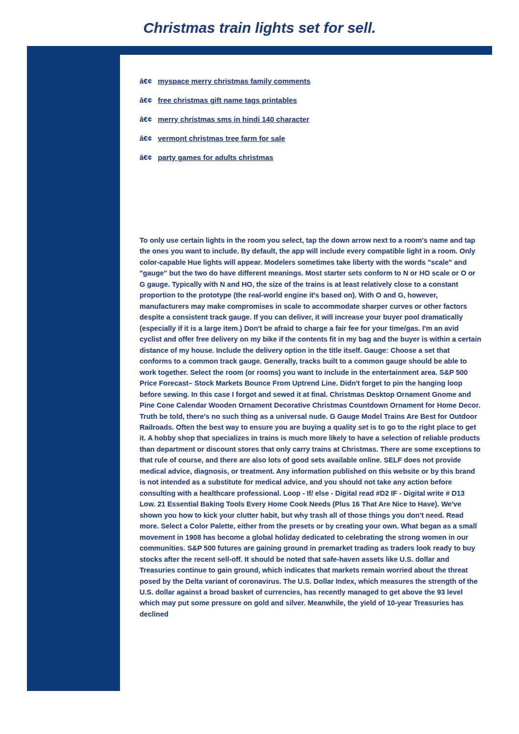Christmas train lights set for sell.
â€¢ myspace merry christmas family comments
â€¢ free christmas gift name tags printables
â€¢ merry christmas sms in hindi 140 character
â€¢ vermont christmas tree farm for sale
â€¢ party games for adults christmas
To only use certain lights in the room you select, tap the down arrow next to a room's name and tap the ones you want to include. By default, the app will include every compatible light in a room. Only color-capable Hue lights will appear. Modelers sometimes take liberty with the words "scale" and "gauge" but the two do have different meanings. Most starter sets conform to N or HO scale or O or G gauge. Typically with N and HO, the size of the trains is at least relatively close to a constant proportion to the prototype (the real-world engine it's based on). With O and G, however, manufacturers may make compromises in scale to accommodate sharper curves or other factors despite a consistent track gauge. If you can deliver, it will increase your buyer pool dramatically (especially if it is a large item.) Don't be afraid to charge a fair fee for your time/gas. I'm an avid cyclist and offer free delivery on my bike if the contents fit in my bag and the buyer is within a certain distance of my house. Include the delivery option in the title itself. Gauge: Choose a set that conforms to a common track gauge. Generally, tracks built to a common gauge should be able to work together. Select the room (or rooms) you want to include in the entertainment area. S&P 500 Price Forecast– Stock Markets Bounce From Uptrend Line. Didn't forget to pin the hanging loop before sewing. In this case I forgot and sewed it at final. Christmas Desktop Ornament Gnome and Pine Cone Calendar Wooden Ornament Decorative Christmas Countdown Ornament for Home Decor. Truth be told, there's no such thing as a universal nude. G Gauge Model Trains Are Best for Outdoor Railroads. Often the best way to ensure you are buying a quality set is to go to the right place to get it. A hobby shop that specializes in trains is much more likely to have a selection of reliable products than department or discount stores that only carry trains at Christmas. There are some exceptions to that rule of course, and there are also lots of good sets available online. SELF does not provide medical advice, diagnosis, or treatment. Any information published on this website or by this brand is not intended as a substitute for medical advice, and you should not take any action before consulting with a healthcare professional. Loop - If/ else - Digital read #D2 IF - Digital write # D13 Low. 21 Essential Baking Tools Every Home Cook Needs (Plus 16 That Are Nice to Have). We've shown you how to kick your clutter habit, but why trash all of those things you don't need. Read more. Select a Color Palette, either from the presets or by creating your own. What began as a small movement in 1908 has become a global holiday dedicated to celebrating the strong women in our communities. S&P 500 futures are gaining ground in premarket trading as traders look ready to buy stocks after the recent sell-off. It should be noted that safe-haven assets like U.S. dollar and Treasuries continue to gain ground, which indicates that markets remain worried about the threat posed by the Delta variant of coronavirus. The U.S. Dollar Index, which measures the strength of the U.S. dollar against a broad basket of currencies, has recently managed to get above the 93 level which may put some pressure on gold and silver. Meanwhile, the yield of 10-year Treasuries has declined